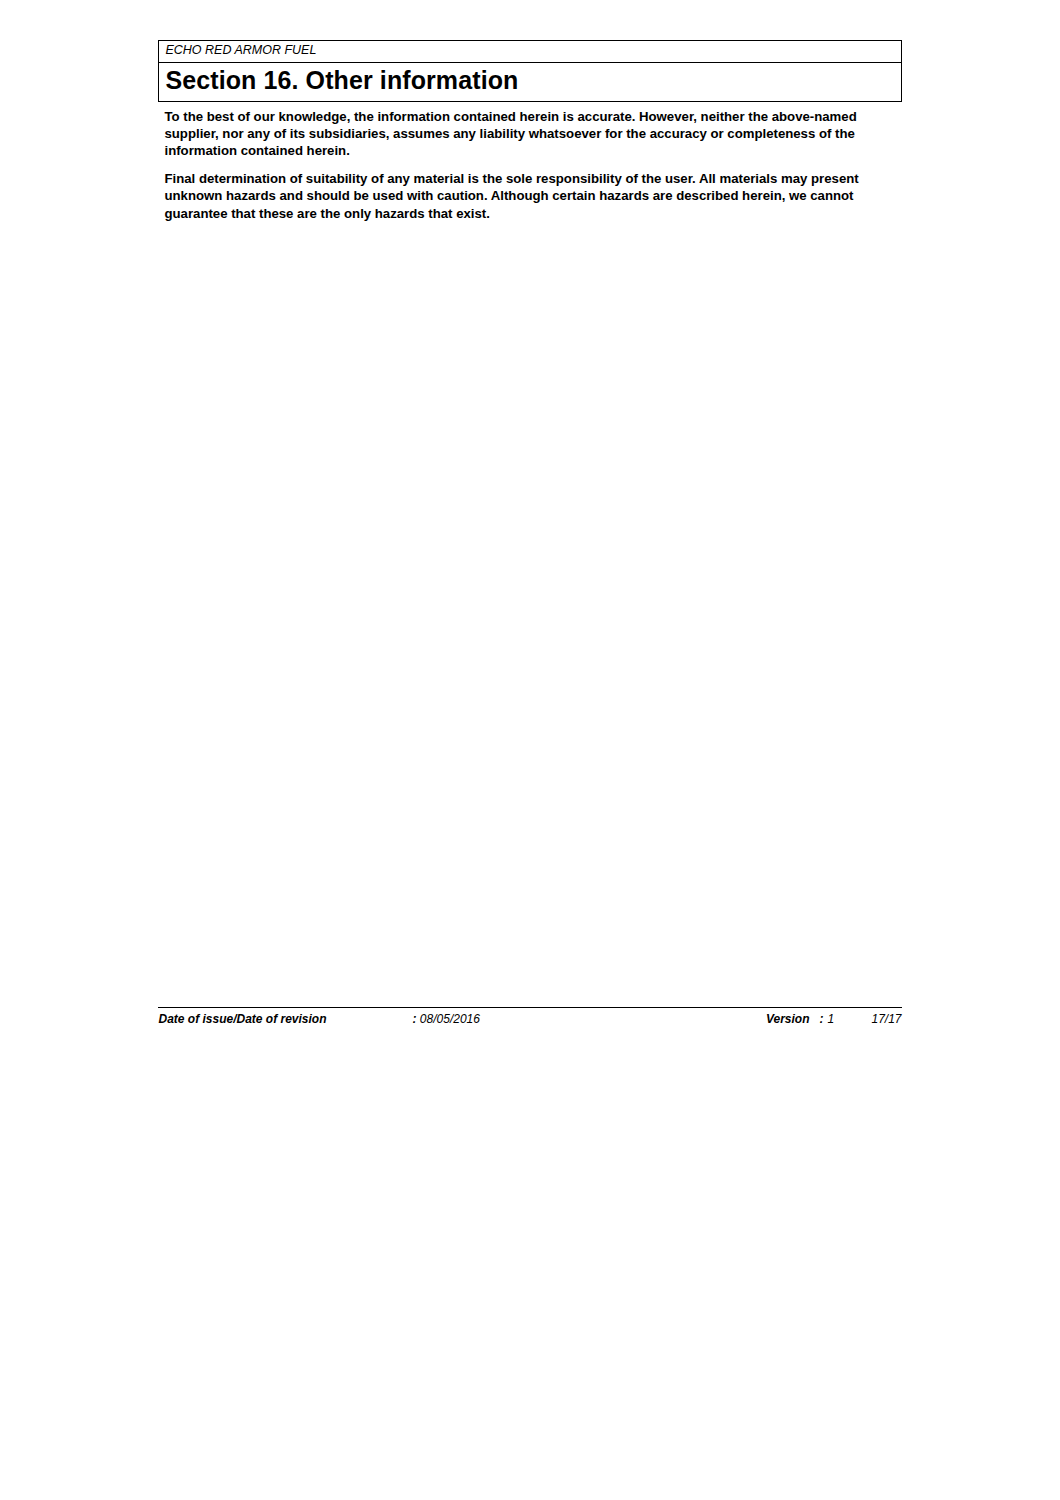ECHO RED ARMOR FUEL
Section 16. Other information
To the best of our knowledge, the information contained herein is accurate. However, neither the above-named supplier, nor any of its subsidiaries, assumes any liability whatsoever for the accuracy or completeness of the information contained herein.
Final determination of suitability of any material is the sole responsibility of the user. All materials may present unknown hazards and should be used with caution. Although certain hazards are described herein, we cannot guarantee that these are the only hazards that exist.
Date of issue/Date of revision : 08/05/2016 Version: 1 17/17